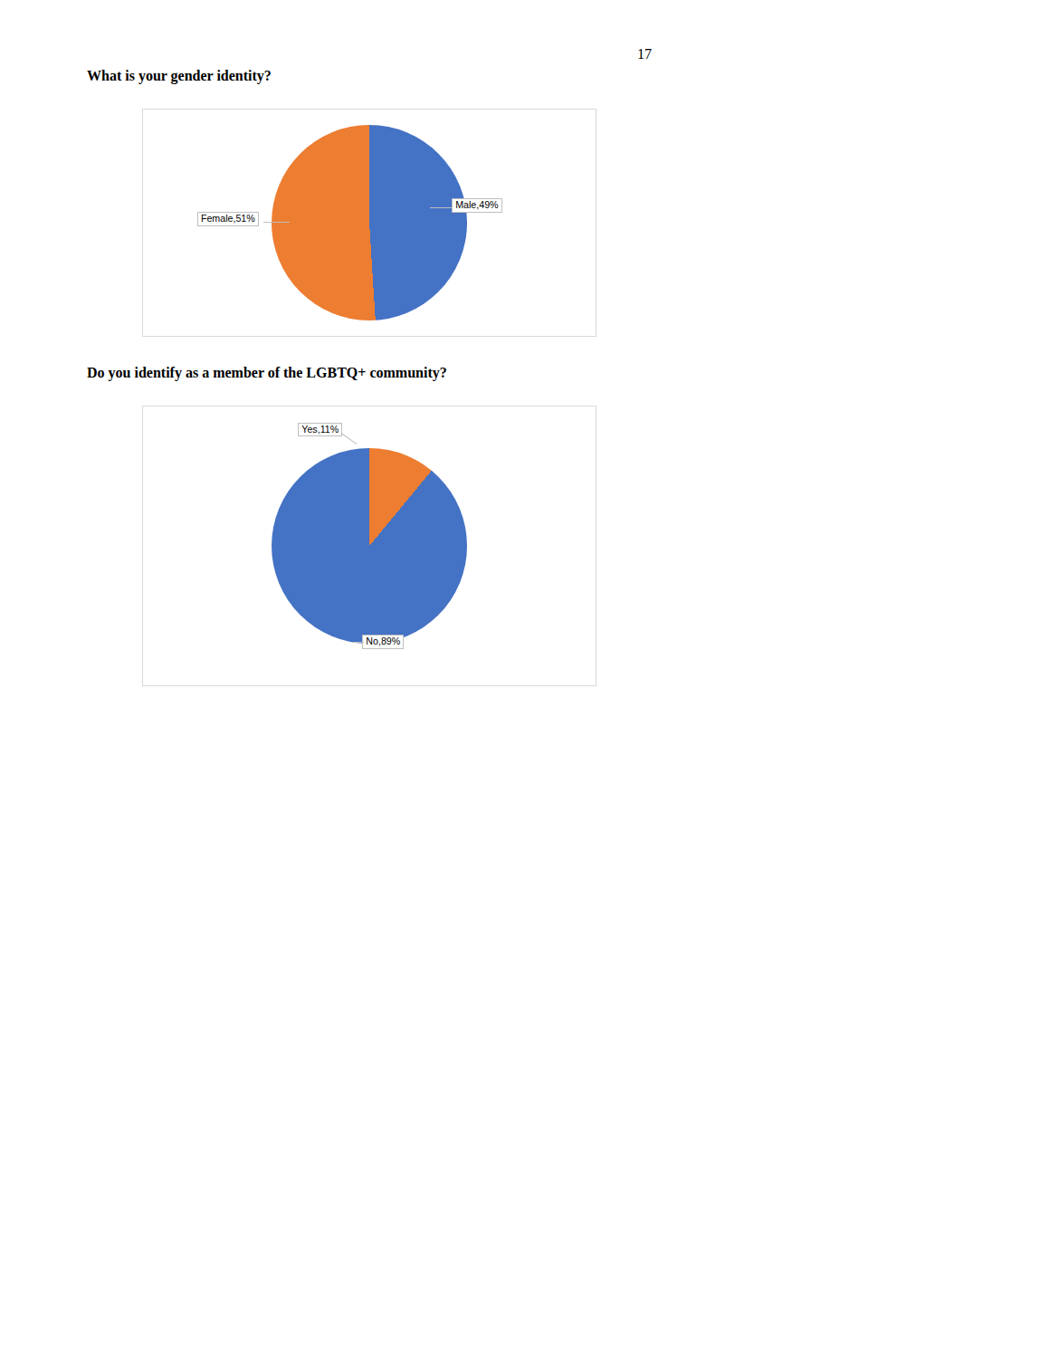17
What is your gender identity?
Male,49%
Female,51%
Do you identify as a member of the LGBTQ+ community?
Yes,11%
No,89%